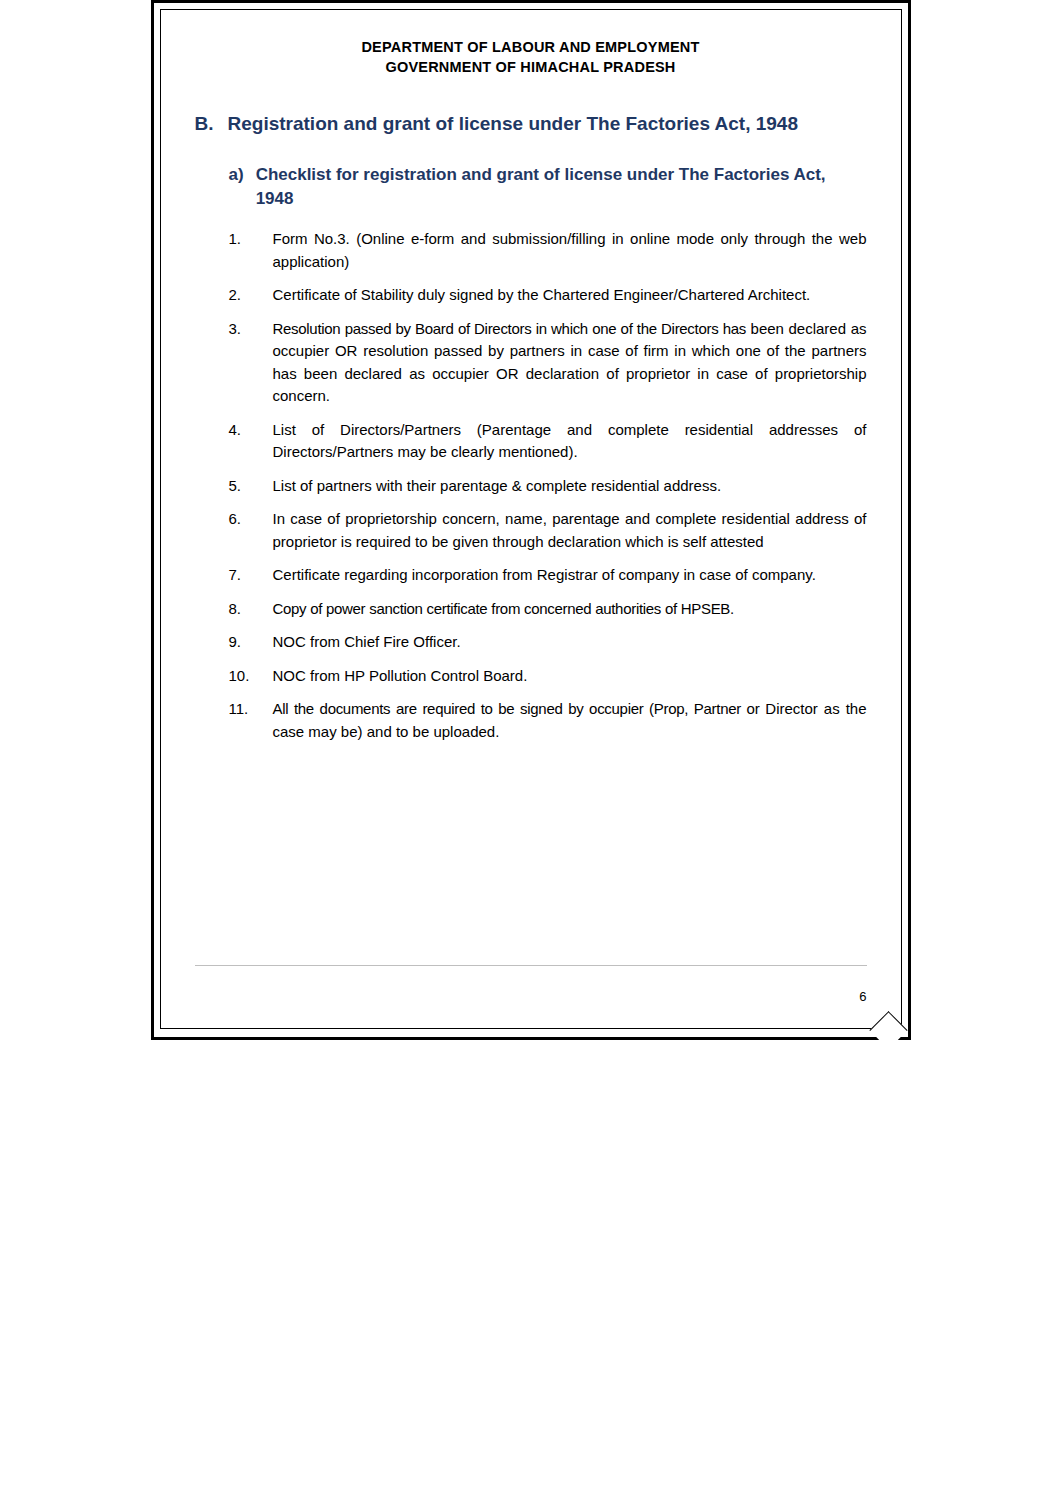DEPARTMENT OF LABOUR AND EMPLOYMENT
GOVERNMENT OF HIMACHAL PRADESH
B. Registration and grant of license under The Factories Act, 1948
a) Checklist for registration and grant of license under The Factories Act, 1948
Form No.3. (Online e-form and submission/filling in online mode only through the web application)
Certificate of Stability duly signed by the Chartered Engineer/Chartered Architect.
Resolution passed by Board of Directors in which one of the Directors has been declared as occupier OR resolution passed by partners in case of firm in which one of the partners has been declared as occupier OR declaration of proprietor in case of proprietorship concern.
List of Directors/Partners (Parentage and complete residential addresses of Directors/Partners may be clearly mentioned).
List of partners with their parentage & complete residential address.
In case of proprietorship concern, name, parentage and complete residential address of proprietor is required to be given through declaration which is self attested
Certificate regarding incorporation from Registrar of company in case of company.
Copy of power sanction certificate from concerned authorities of HPSEB.
NOC from Chief Fire Officer.
NOC from HP Pollution Control Board.
All the documents are required to be signed by occupier (Prop, Partner or Director as the case may be) and to be uploaded.
6